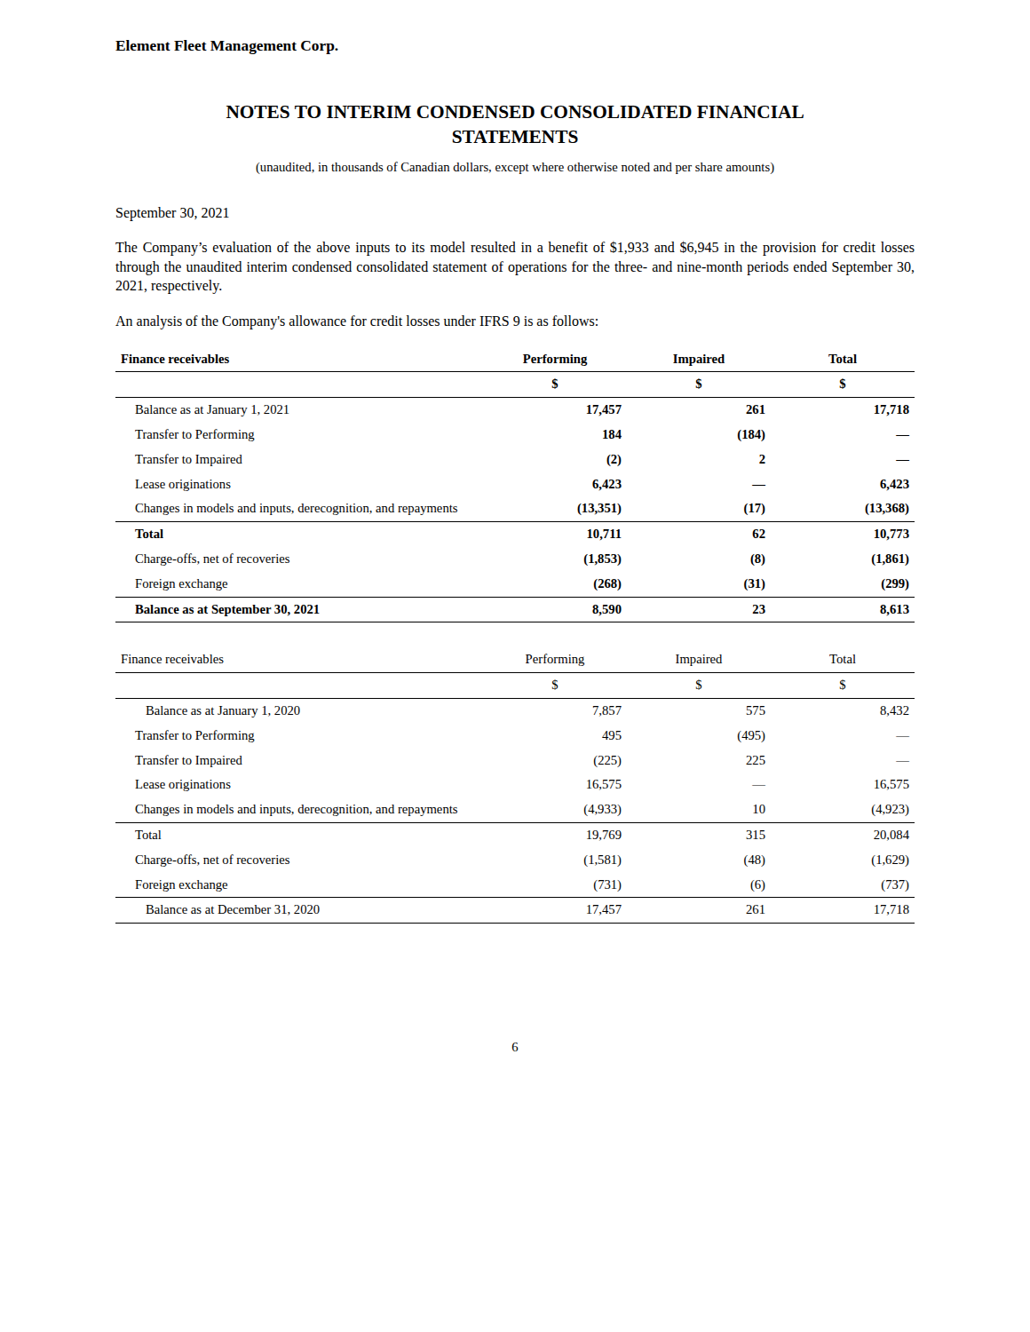Element Fleet Management Corp.
NOTES TO INTERIM CONDENSED CONSOLIDATED FINANCIAL
STATEMENTS
(unaudited, in thousands of Canadian dollars, except where otherwise noted and per share amounts)
September 30, 2021
The Company’s evaluation of the above inputs to its model resulted in a benefit of $1,933 and $6,945 in the provision for credit losses through the unaudited interim condensed consolidated statement of operations for the three- and nine-month periods ended September 30, 2021, respectively.
An analysis of the Company's allowance for credit losses under IFRS 9 is as follows:
| Finance receivables | Performing | Impaired | Total |
| --- | --- | --- | --- |
| | $ | $ | $ |
| Balance as at January 1, 2021 | 17,457 | 261 | 17,718 |
| Transfer to Performing | 184 | (184) | — |
| Transfer to Impaired | (2) | 2 | — |
| Lease originations | 6,423 | — | 6,423 |
| Changes in models and inputs, derecognition, and repayments | (13,351) | (17) | (13,368) |
| Total | 10,711 | 62 | 10,773 |
| Charge-offs, net of recoveries | (1,853) | (8) | (1,861) |
| Foreign exchange | (268) | (31) | (299) |
| Balance as at September 30, 2021 | 8,590 | 23 | 8,613 |
| Finance receivables | Performing | Impaired | Total |
| --- | --- | --- | --- |
| | $ | $ | $ |
| Balance as at January 1, 2020 | 7,857 | 575 | 8,432 |
| Transfer to Performing | 495 | (495) | — |
| Transfer to Impaired | (225) | 225 | — |
| Lease originations | 16,575 | — | 16,575 |
| Changes in models and inputs, derecognition, and repayments | (4,933) | 10 | (4,923) |
| Total | 19,769 | 315 | 20,084 |
| Charge-offs, net of recoveries | (1,581) | (48) | (1,629) |
| Foreign exchange | (731) | (6) | (737) |
| Balance as at December 31, 2020 | 17,457 | 261 | 17,718 |
6